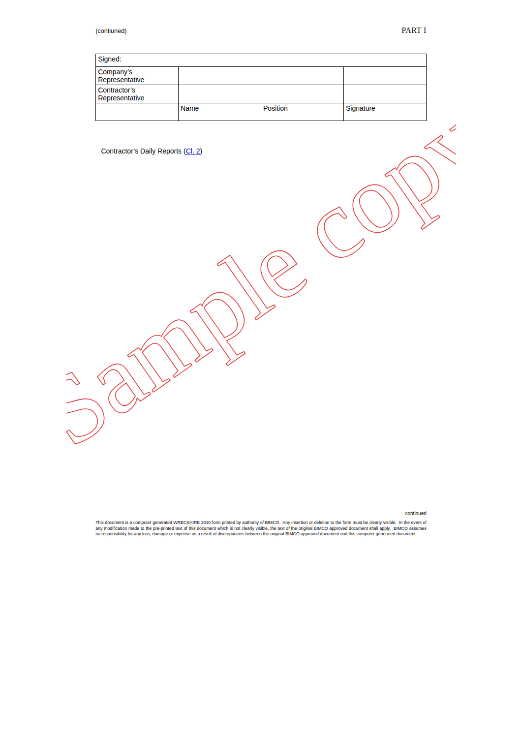Sample copy
(contiuned)
PART I
| Signed: |
| Company’s Representative | | | |
| Contractor’s Representative | | | |
| | Name | Position | Signature |
Contractor’s Daily Reports (Cl. 2)
continued
This document is a computer generated WRECKHIRE 2010 form printed by authority of BIMCO. Any insertion or deletion to the form must be clearly visible. In the event of any modification made to the pre-printed text of this document which is not clearly visible, the text of the original BIMCO approved document shall apply. BIMCO assumes no responsibility for any loss, damage or expense as a result of discrepancies between the original BIMCO approved document and this computer generated document.